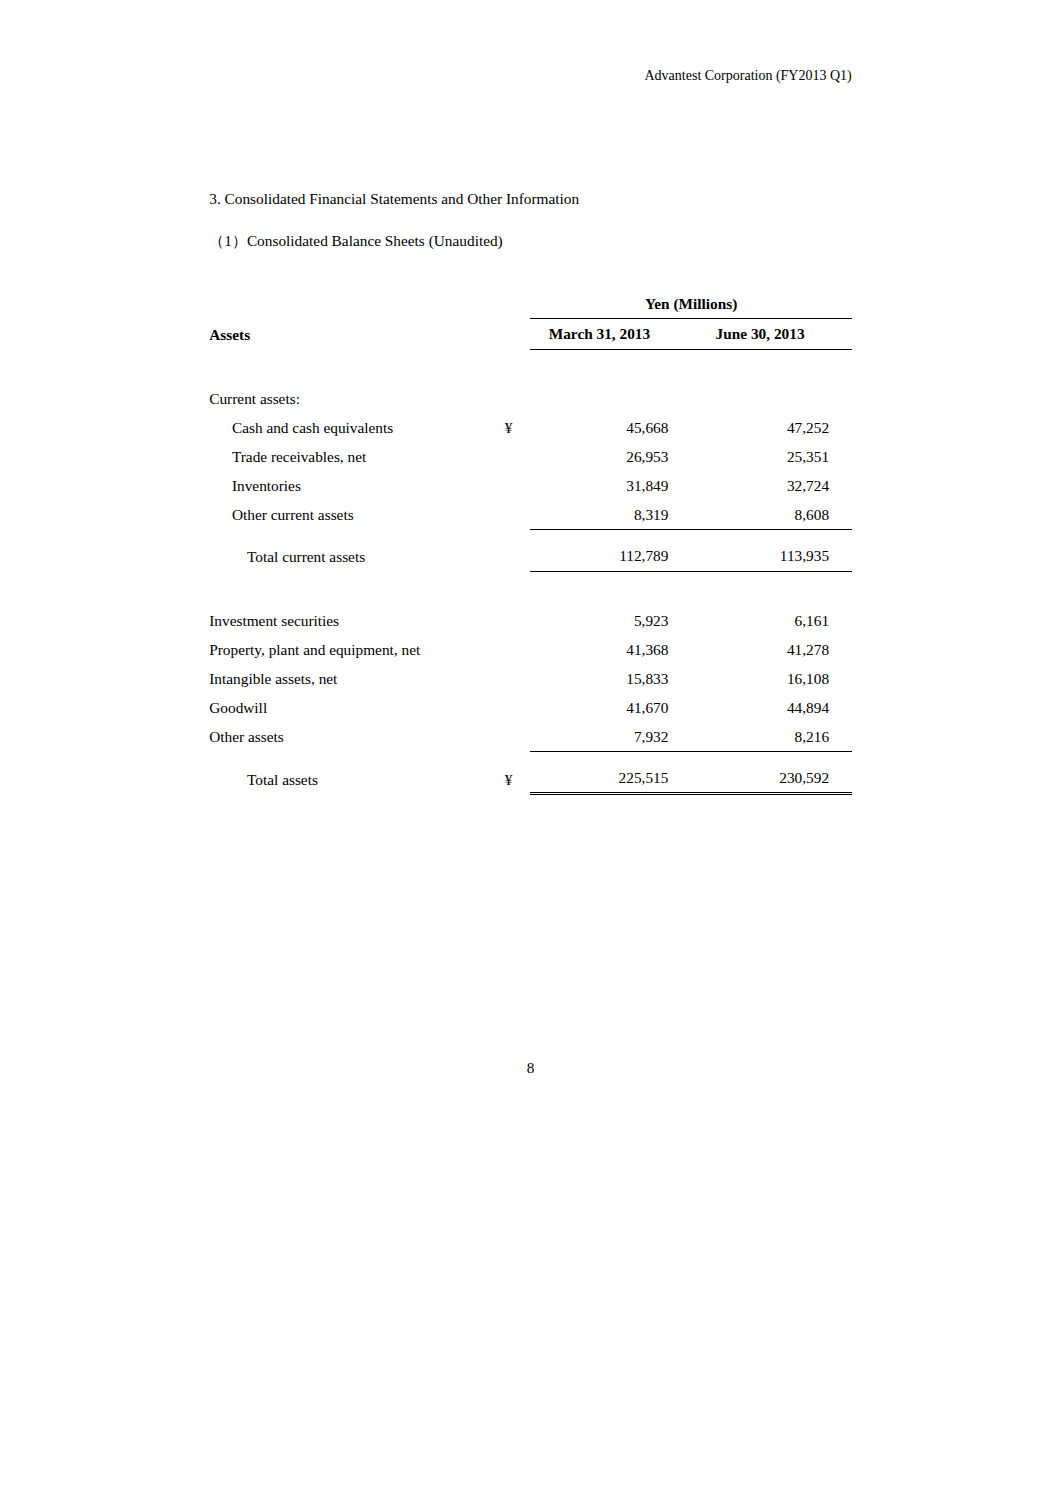Advantest Corporation (FY2013 Q1)
3. Consolidated Financial Statements and Other Information
（1）Consolidated Balance Sheets (Unaudited)
| | | Yen (Millions) |
| Assets | | March 31, 2013 | June 30, 2013 |
| Current assets: | | | |
| Cash and cash equivalents | ¥ | 45,668 | 47,252 |
| Trade receivables, net | | 26,953 | 25,351 |
| Inventories | | 31,849 | 32,724 |
| Other current assets | | 8,319 | 8,608 |
| Total current assets | | 112,789 | 113,935 |
| Investment securities | | 5,923 | 6,161 |
| Property, plant and equipment, net | | 41,368 | 41,278 |
| Intangible assets, net | | 15,833 | 16,108 |
| Goodwill | | 41,670 | 44,894 |
| Other assets | | 7,932 | 8,216 |
| Total assets | ¥ | 225,515 | 230,592 |
8